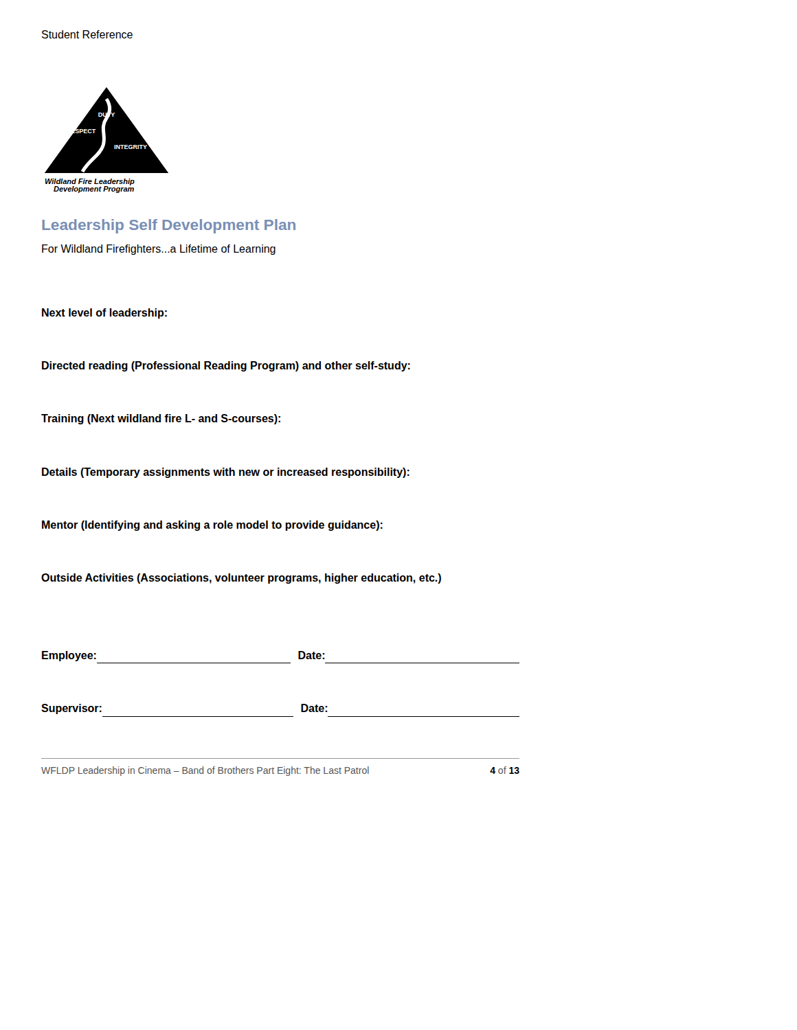Student Reference
DUTY RESPECT INTEGRITY Wildland Fire Leadership Development Program
Leadership Self Development Plan
For Wildland Firefighters...a Lifetime of Learning
Next level of leadership:
Directed reading (Professional Reading Program) and other self-study:
Training (Next wildland fire L- and S-courses):
Details (Temporary assignments with new or increased responsibility):
Mentor (Identifying and asking a role model to provide guidance):
Outside Activities (Associations, volunteer programs, higher education, etc.)
Employee: Date:
Supervisor: Date:
WFLDP Leadership in Cinema – Band of Brothers Part Eight: The Last Patrol 4 of 13